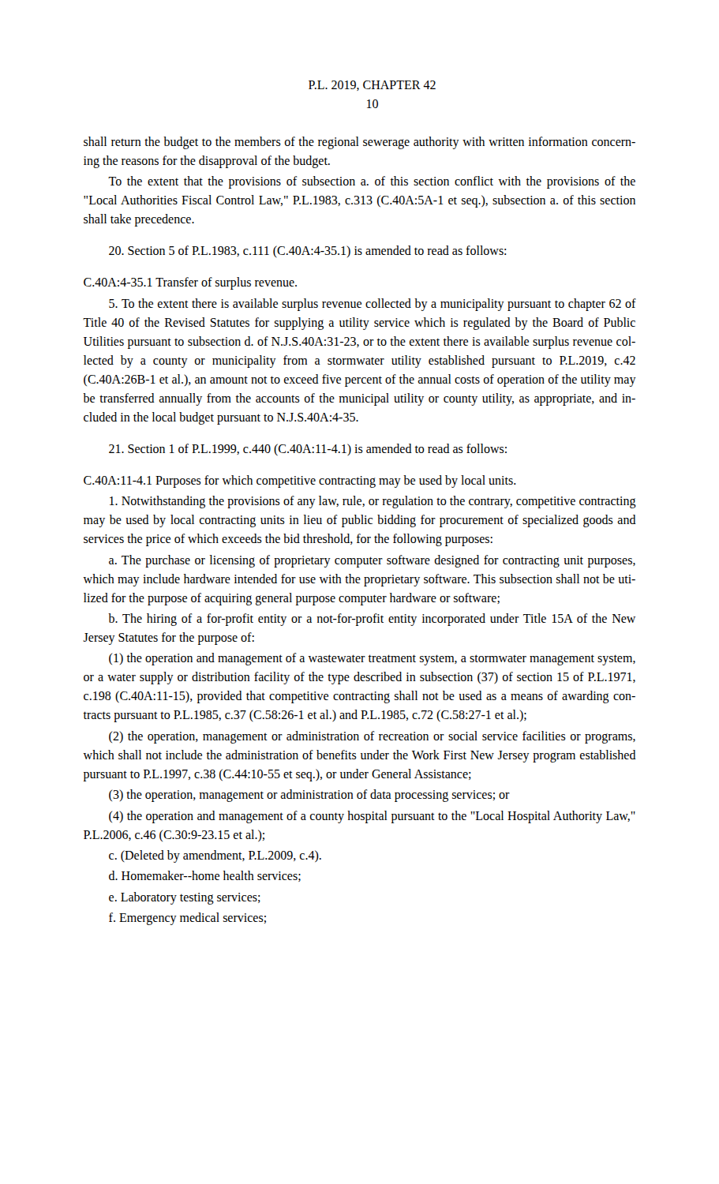P.L. 2019, CHAPTER 42
10
shall return the budget to the members of the regional sewerage authority with written information concerning the reasons for the disapproval of the budget.
To the extent that the provisions of subsection a. of this section conflict with the provisions of the "Local Authorities Fiscal Control Law," P.L.1983, c.313 (C.40A:5A-1 et seq.), subsection a. of this section shall take precedence.
20. Section 5 of P.L.1983, c.111 (C.40A:4-35.1) is amended to read as follows:
C.40A:4-35.1 Transfer of surplus revenue.
5. To the extent there is available surplus revenue collected by a municipality pursuant to chapter 62 of Title 40 of the Revised Statutes for supplying a utility service which is regulated by the Board of Public Utilities pursuant to subsection d. of N.J.S.40A:31-23, or to the extent there is available surplus revenue collected by a county or municipality from a stormwater utility established pursuant to P.L.2019, c.42 (C.40A:26B-1 et al.), an amount not to exceed five percent of the annual costs of operation of the utility may be transferred annually from the accounts of the municipal utility or county utility, as appropriate, and included in the local budget pursuant to N.J.S.40A:4-35.
21. Section 1 of P.L.1999, c.440 (C.40A:11-4.1) is amended to read as follows:
C.40A:11-4.1 Purposes for which competitive contracting may be used by local units.
1. Notwithstanding the provisions of any law, rule, or regulation to the contrary, competitive contracting may be used by local contracting units in lieu of public bidding for procurement of specialized goods and services the price of which exceeds the bid threshold, for the following purposes:
a. The purchase or licensing of proprietary computer software designed for contracting unit purposes, which may include hardware intended for use with the proprietary software. This subsection shall not be utilized for the purpose of acquiring general purpose computer hardware or software;
b. The hiring of a for-profit entity or a not-for-profit entity incorporated under Title 15A of the New Jersey Statutes for the purpose of:
(1) the operation and management of a wastewater treatment system, a stormwater management system, or a water supply or distribution facility of the type described in subsection (37) of section 15 of P.L.1971, c.198 (C.40A:11-15), provided that competitive contracting shall not be used as a means of awarding contracts pursuant to P.L.1985, c.37 (C.58:26-1 et al.) and P.L.1985, c.72 (C.58:27-1 et al.);
(2) the operation, management or administration of recreation or social service facilities or programs, which shall not include the administration of benefits under the Work First New Jersey program established pursuant to P.L.1997, c.38 (C.44:10-55 et seq.), or under General Assistance;
(3) the operation, management or administration of data processing services; or
(4) the operation and management of a county hospital pursuant to the "Local Hospital Authority Law," P.L.2006, c.46 (C.30:9-23.15 et al.);
c. (Deleted by amendment, P.L.2009, c.4).
d. Homemaker--home health services;
e. Laboratory testing services;
f. Emergency medical services;